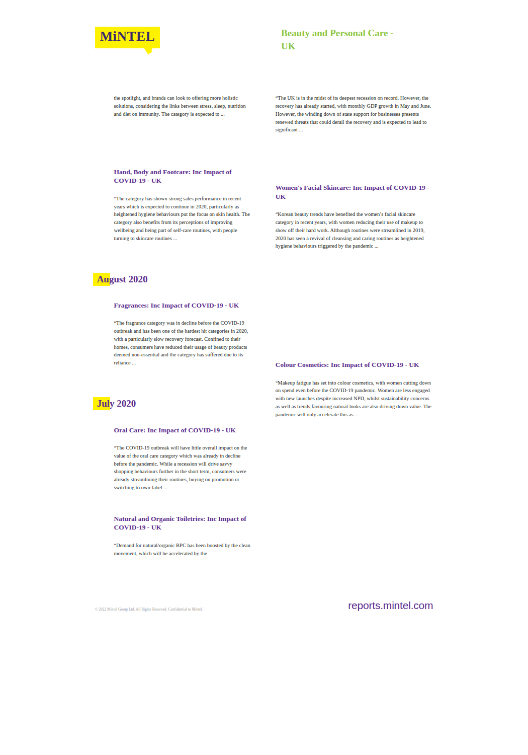MiNTEL
Beauty and Personal Care - UK
the spotlight, and brands can look to offering more holistic solutions, considering the links between stress, sleep, nutrition and diet on immunity. The category is expected to ...
Hand, Body and Footcare: Inc Impact of COVID-19 - UK
“The category has shown strong sales performance in recent years which is expected to continue in 2020, particularly as heightened hygiene behaviours put the focus on skin health. The category also benefits from its perceptions of improving wellbeing and being part of self-care routines, with people turning to skincare routines ...
August 2020
Fragrances: Inc Impact of COVID-19 - UK
“The fragrance category was in decline before the COVID-19 outbreak and has been one of the hardest hit categories in 2020, with a particularly slow recovery forecast. Confined to their homes, consumers have reduced their usage of beauty products deemed non-essential and the category has suffered due to its reliance ...
July 2020
Oral Care: Inc Impact of COVID-19 - UK
“The COVID-19 outbreak will have little overall impact on the value of the oral care category which was already in decline before the pandemic. While a recession will drive savvy shopping behaviours further in the short term, consumers were already streamlining their routines, buying on promotion or switching to own-label ...
Natural and Organic Toiletries: Inc Impact of COVID-19 - UK
“Demand for natural/organic BPC has been boosted by the clean movement, which will be accelerated by the
“The UK is in the midst of its deepest recession on record. However, the recovery has already started, with monthly GDP growth in May and June. However, the winding down of state support for businesses presents renewed threats that could derail the recovery and is expected to lead to significant ...
Women's Facial Skincare: Inc Impact of COVID-19 - UK
“Korean beauty trends have benefited the women’s facial skincare category in recent years, with women reducing their use of makeup to show off their hard work. Although routines were streamlined in 2019, 2020 has seen a revival of cleansing and caring routines as heightened hygiene behaviours triggered by the pandemic ...
Colour Cosmetics: Inc Impact of COVID-19 - UK
“Makeup fatigue has set into colour cosmetics, with women cutting down on spend even before the COVID-19 pandemic. Women are less engaged with new launches despite increased NPD, whilst sustainability concerns as well as trends favouring natural looks are also driving down value. The pandemic will only accelerate this as ...
© 2022 Mintel Group Ltd. All Rights Reserved. Confidential to Mintel.
reports.mintel.com